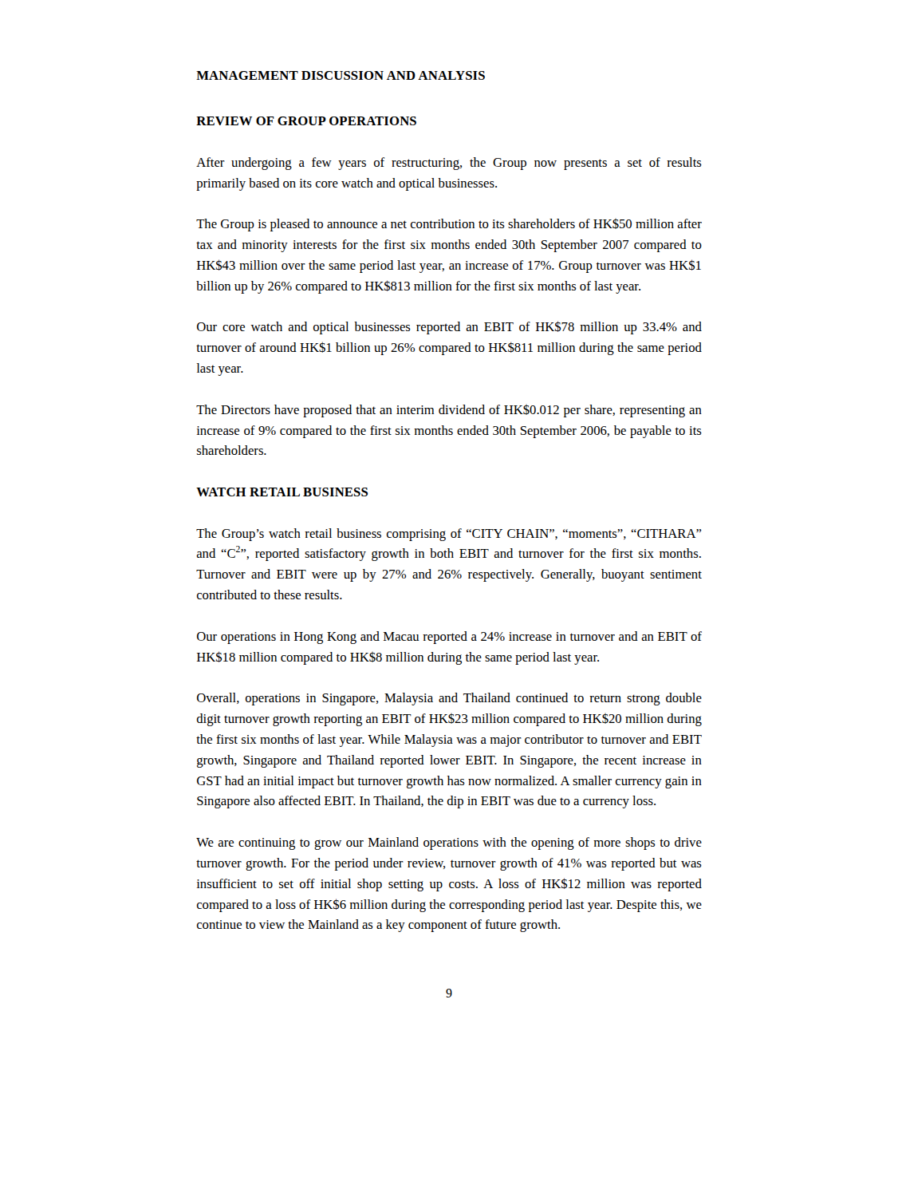MANAGEMENT DISCUSSION AND ANALYSIS
REVIEW OF GROUP OPERATIONS
After undergoing a few years of restructuring, the Group now presents a set of results primarily based on its core watch and optical businesses.
The Group is pleased to announce a net contribution to its shareholders of HK$50 million after tax and minority interests for the first six months ended 30th September 2007 compared to HK$43 million over the same period last year, an increase of 17%. Group turnover was HK$1 billion up by 26% compared to HK$813 million for the first six months of last year.
Our core watch and optical businesses reported an EBIT of HK$78 million up 33.4% and turnover of around HK$1 billion up 26% compared to HK$811 million during the same period last year.
The Directors have proposed that an interim dividend of HK$0.012 per share, representing an increase of 9% compared to the first six months ended 30th September 2006, be payable to its shareholders.
WATCH RETAIL BUSINESS
The Group’s watch retail business comprising of “CITY CHAIN”, “moments”, “CITHARA” and “C2”, reported satisfactory growth in both EBIT and turnover for the first six months. Turnover and EBIT were up by 27% and 26% respectively. Generally, buoyant sentiment contributed to these results.
Our operations in Hong Kong and Macau reported a 24% increase in turnover and an EBIT of HK$18 million compared to HK$8 million during the same period last year.
Overall, operations in Singapore, Malaysia and Thailand continued to return strong double digit turnover growth reporting an EBIT of HK$23 million compared to HK$20 million during the first six months of last year. While Malaysia was a major contributor to turnover and EBIT growth, Singapore and Thailand reported lower EBIT. In Singapore, the recent increase in GST had an initial impact but turnover growth has now normalized. A smaller currency gain in Singapore also affected EBIT. In Thailand, the dip in EBIT was due to a currency loss.
We are continuing to grow our Mainland operations with the opening of more shops to drive turnover growth. For the period under review, turnover growth of 41% was reported but was insufficient to set off initial shop setting up costs. A loss of HK$12 million was reported compared to a loss of HK$6 million during the corresponding period last year. Despite this, we continue to view the Mainland as a key component of future growth.
9